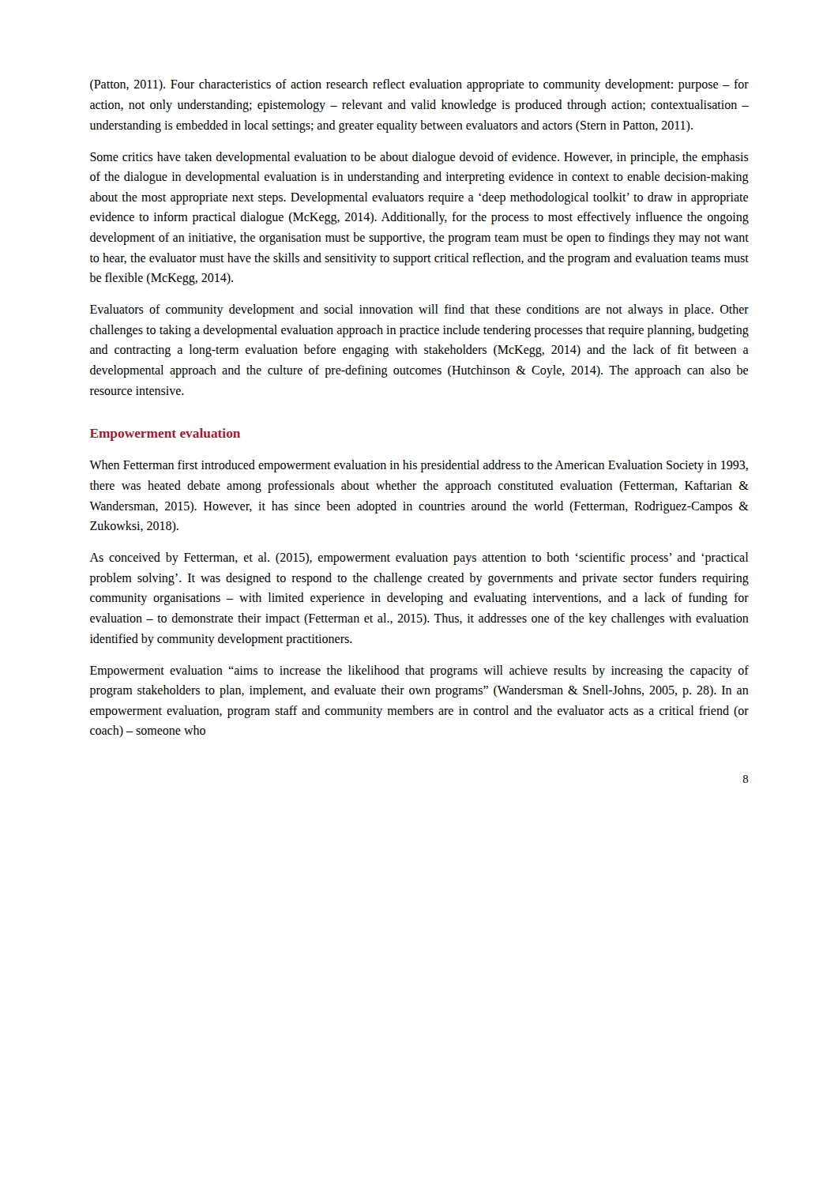(Patton, 2011). Four characteristics of action research reflect evaluation appropriate to community development: purpose – for action, not only understanding; epistemology – relevant and valid knowledge is produced through action; contextualisation – understanding is embedded in local settings; and greater equality between evaluators and actors (Stern in Patton, 2011).
Some critics have taken developmental evaluation to be about dialogue devoid of evidence. However, in principle, the emphasis of the dialogue in developmental evaluation is in understanding and interpreting evidence in context to enable decision-making about the most appropriate next steps. Developmental evaluators require a ‘deep methodological toolkit’ to draw in appropriate evidence to inform practical dialogue (McKegg, 2014). Additionally, for the process to most effectively influence the ongoing development of an initiative, the organisation must be supportive, the program team must be open to findings they may not want to hear, the evaluator must have the skills and sensitivity to support critical reflection, and the program and evaluation teams must be flexible (McKegg, 2014).
Evaluators of community development and social innovation will find that these conditions are not always in place. Other challenges to taking a developmental evaluation approach in practice include tendering processes that require planning, budgeting and contracting a long-term evaluation before engaging with stakeholders (McKegg, 2014) and the lack of fit between a developmental approach and the culture of pre-defining outcomes (Hutchinson & Coyle, 2014). The approach can also be resource intensive.
Empowerment evaluation
When Fetterman first introduced empowerment evaluation in his presidential address to the American Evaluation Society in 1993, there was heated debate among professionals about whether the approach constituted evaluation (Fetterman, Kaftarian & Wandersman, 2015). However, it has since been adopted in countries around the world (Fetterman, Rodriguez-Campos & Zukowksi, 2018).
As conceived by Fetterman, et al. (2015), empowerment evaluation pays attention to both ‘scientific process’ and ‘practical problem solving’. It was designed to respond to the challenge created by governments and private sector funders requiring community organisations – with limited experience in developing and evaluating interventions, and a lack of funding for evaluation – to demonstrate their impact (Fetterman et al., 2015). Thus, it addresses one of the key challenges with evaluation identified by community development practitioners.
Empowerment evaluation “aims to increase the likelihood that programs will achieve results by increasing the capacity of program stakeholders to plan, implement, and evaluate their own programs” (Wandersman & Snell-Johns, 2005, p. 28). In an empowerment evaluation, program staff and community members are in control and the evaluator acts as a critical friend (or coach) – someone who
8